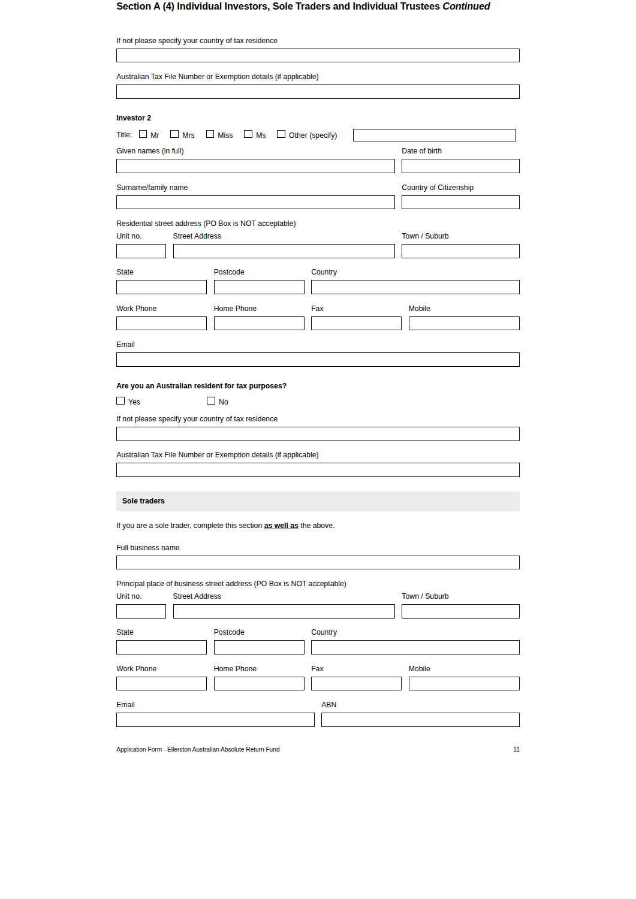Section A (4) Individual Investors, Sole Traders and Individual Trustees Continued
If not please specify your country of tax residence
Australian Tax File Number or Exemption details (if applicable)
Investor 2
Title: Mr Mrs Miss Ms Other (specify)
Given names (in full)
Date of birth
Surname/family name
Country of Citizenship
Residential street address (PO Box is NOT acceptable)
Unit no.
Street Address
Town / Suburb
State
Postcode
Country
Work Phone
Home Phone
Fax
Mobile
Email
Are you an Australian resident for tax purposes?
Yes No
If not please specify your country of tax residence
Australian Tax File Number or Exemption details (if applicable)
Sole traders
If you are a sole trader, complete this section as well as the above.
Full business name
Principal place of business street address (PO Box is NOT acceptable)
Unit no.
Street Address
Town / Suburb
State
Postcode
Country
Work Phone
Home Phone
Fax
Mobile
Email
ABN
Application Form - Ellerston Australian Absolute Return Fund
11